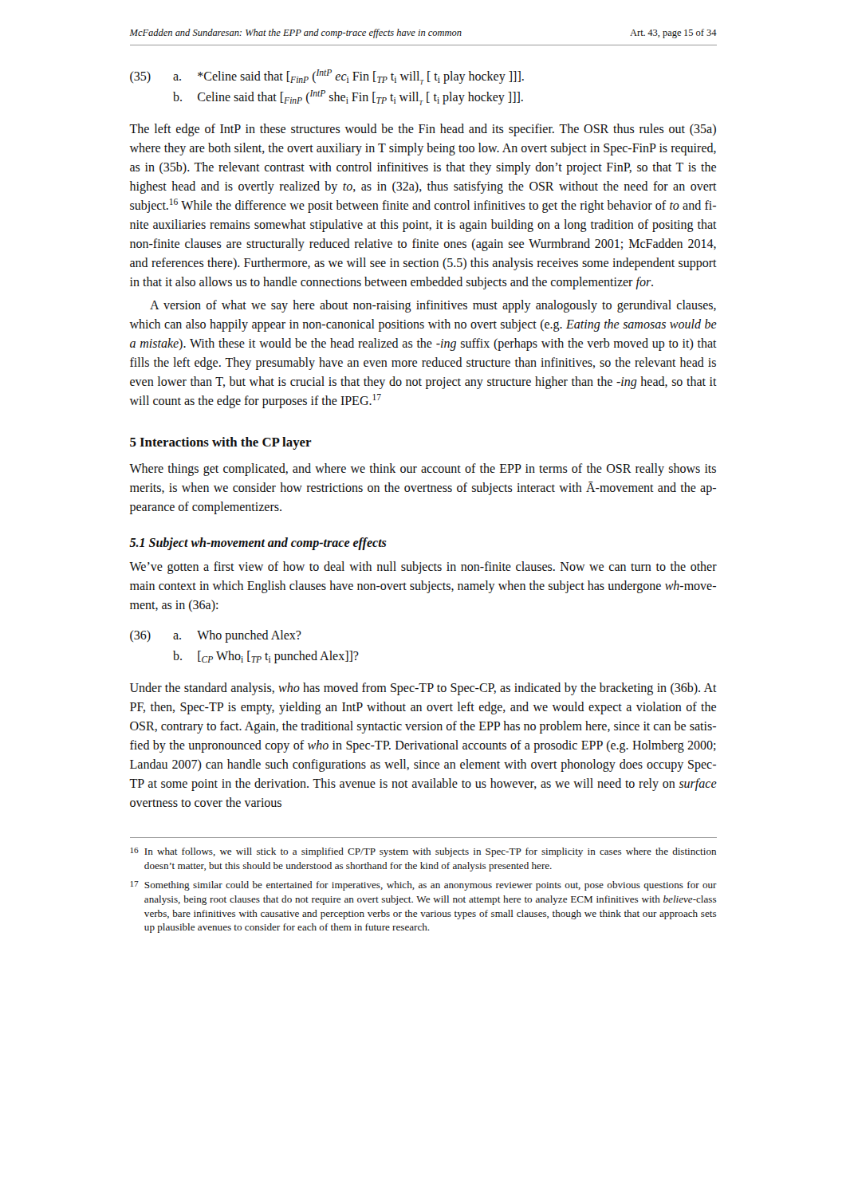McFadden and Sundaresan: What the EPP and comp-trace effects have in common Art. 43, page 15 of 34
(35)
a.
*Celine said that [FinP (IntP eci Fin [TP ti willT [ ti play hockey ]]].
b.
Celine said that [FinP (IntP shei Fin [TP ti willT [ ti play hockey ]]].
The left edge of IntP in these structures would be the Fin head and its specifier. The OSR thus rules out (35a) where they are both silent, the overt auxiliary in T simply being too low. An overt subject in Spec-FinP is required, as in (35b). The relevant contrast with control infinitives is that they simply don’t project FinP, so that T is the highest head and is overtly realized by to, as in (32a), thus satisfying the OSR without the need for an overt subject.16 While the difference we posit between finite and control infinitives to get the right behavior of to and finite auxiliaries remains somewhat stipulative at this point, it is again building on a long tradition of positing that non-finite clauses are structurally reduced relative to finite ones (again see Wurmbrand 2001; McFadden 2014, and references there). Furthermore, as we will see in section (5.5) this analysis receives some independent support in that it also allows us to handle connections between embedded subjects and the complementizer for.
A version of what we say here about non-raising infinitives must apply analogously to gerundival clauses, which can also happily appear in non-canonical positions with no overt subject (e.g. Eating the samosas would be a mistake). With these it would be the head realized as the -ing suffix (perhaps with the verb moved up to it) that fills the left edge. They presumably have an even more reduced structure than infinitives, so the relevant head is even lower than T, but what is crucial is that they do not project any structure higher than the -ing head, so that it will count as the edge for purposes if the IPEG.17
5 Interactions with the CP layer
Where things get complicated, and where we think our account of the EPP in terms of the OSR really shows its merits, is when we consider how restrictions on the overtness of subjects interact with Ā-movement and the appearance of complementizers.
5.1 Subject wh-movement and comp-trace effects
We’ve gotten a first view of how to deal with null subjects in non-finite clauses. Now we can turn to the other main context in which English clauses have non-overt subjects, namely when the subject has undergone wh-movement, as in (36a):
(36)
a.
Who punched Alex?
b.
[CP Whoi [TP ti punched Alex]]?
Under the standard analysis, who has moved from Spec-TP to Spec-CP, as indicated by the bracketing in (36b). At PF, then, Spec-TP is empty, yielding an IntP without an overt left edge, and we would expect a violation of the OSR, contrary to fact. Again, the traditional syntactic version of the EPP has no problem here, since it can be satisfied by the unpronounced copy of who in Spec-TP. Derivational accounts of a prosodic EPP (e.g. Holmberg 2000; Landau 2007) can handle such configurations as well, since an element with overt phonology does occupy Spec-TP at some point in the derivation. This avenue is not available to us however, as we will need to rely on surface overtness to cover the various
16 In what follows, we will stick to a simplified CP/TP system with subjects in Spec-TP for simplicity in cases where the distinction doesn’t matter, but this should be understood as shorthand for the kind of analysis presented here.
17 Something similar could be entertained for imperatives, which, as an anonymous reviewer points out, pose obvious questions for our analysis, being root clauses that do not require an overt subject. We will not attempt here to analyze ECM infinitives with believe-class verbs, bare infinitives with causative and perception verbs or the various types of small clauses, though we think that our approach sets up plausible avenues to consider for each of them in future research.